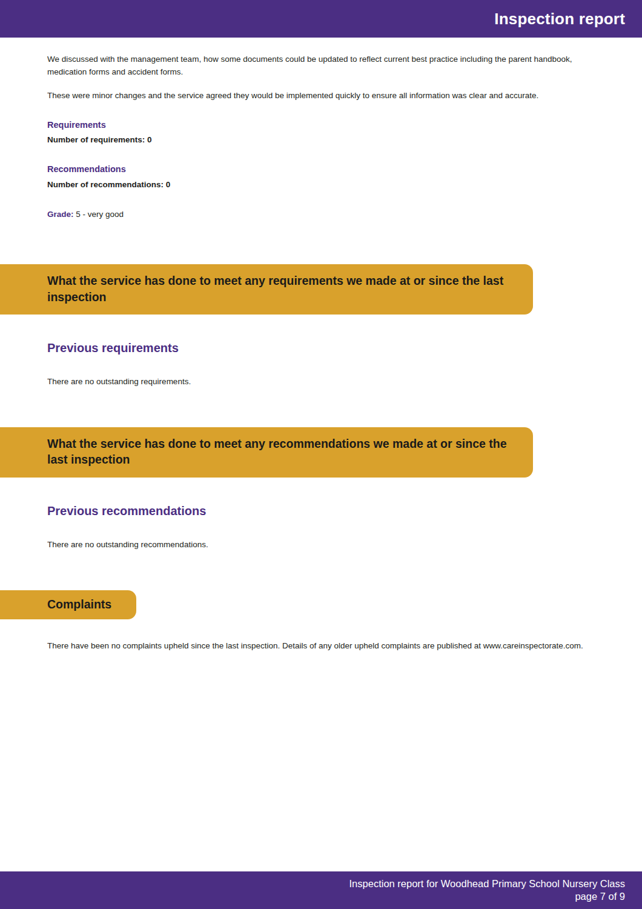Inspection report
We discussed with the management team, how some documents could be updated to reflect current best practice including the parent handbook, medication forms and accident forms.
These were minor changes and the service agreed they would be implemented quickly to ensure all information was clear and accurate.
Requirements
Number of requirements: 0
Recommendations
Number of recommendations: 0
Grade: 5 - very good
What the service has done to meet any requirements we made at or since the last inspection
Previous requirements
There are no outstanding requirements.
What the service has done to meet any recommendations we made at or since the last inspection
Previous recommendations
There are no outstanding recommendations.
Complaints
There have been no complaints upheld since the last inspection. Details of any older upheld complaints are published at www.careinspectorate.com.
Inspection report for Woodhead Primary School Nursery Class
page 7 of 9